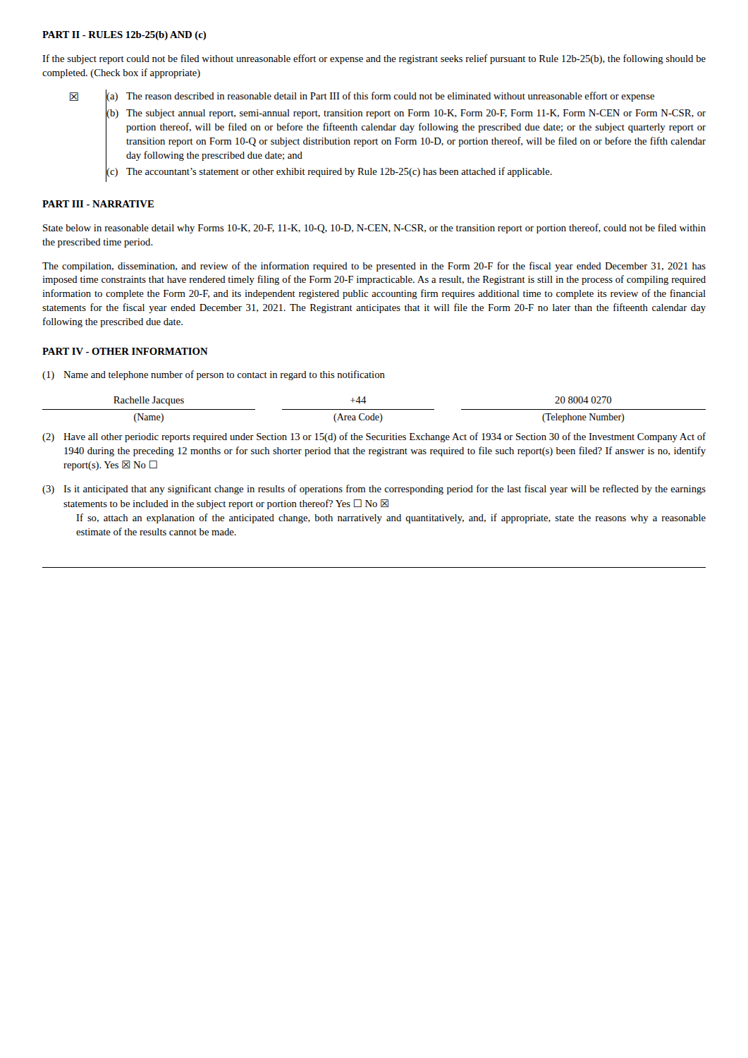PART II - RULES 12b-25(b) AND (c)
If the subject report could not be filed without unreasonable effort or expense and the registrant seeks relief pursuant to Rule 12b-25(b), the following should be completed. (Check box if appropriate)
| ☒ | | / (a) / The reason described in reasonable detail in Part III of this form could not be eliminated without unreasonable effort or expense / / (b) / The subject annual report, semi-annual report, transition report on Form 10-K, Form 20-F, Form 11-K, Form N-CEN or Form N-CSR, or portion thereof, will be filed on or before the fifteenth calendar day following the prescribed due date; or the subject quarterly report or transition report on Form 10-Q or subject distribution report on Form 10-D, or portion thereof, will be filed on or before the fifth calendar day following the prescribed due date; and / / (c) / The accountant’s statement or other exhibit required by Rule 12b-25(c) has been attached if applicable. / |
PART III - NARRATIVE
State below in reasonable detail why Forms 10-K, 20-F, 11-K, 10-Q, 10-D, N-CEN, N-CSR, or the transition report or portion thereof, could not be filed within the prescribed time period.
The compilation, dissemination, and review of the information required to be presented in the Form 20-F for the fiscal year ended December 31, 2021 has imposed time constraints that have rendered timely filing of the Form 20-F impracticable. As a result, the Registrant is still in the process of compiling required information to complete the Form 20-F, and its independent registered public accounting firm requires additional time to complete its review of the financial statements for the fiscal year ended December 31, 2021. The Registrant anticipates that it will file the Form 20-F no later than the fifteenth calendar day following the prescribed due date.
PART IV - OTHER INFORMATION
| (1) | Name and telephone number of person to contact in regard to this notification |
| Rachelle Jacques | | +44 | | 20 8004 0270 |
| (Name) | | (Area Code) | | (Telephone Number) |
| (2) | Have all other periodic reports required under Section 13 or 15(d) of the Securities Exchange Act of 1934 or Section 30 of the Investment Company Act of 1940 during the preceding 12 months or for such shorter period that the registrant was required to file such report(s) been filed? If answer is no, identify report(s). Yes ☒ No ☐ |
| (3) | Is it anticipated that any significant change in results of operations from the corresponding period for the last fiscal year will be reflected by the earnings statements to be included in the subject report or portion thereof? Yes ☐ No ☒ If so, attach an explanation of the anticipated change, both narratively and quantitatively, and, if appropriate, state the reasons why a reasonable estimate of the results cannot be made. |